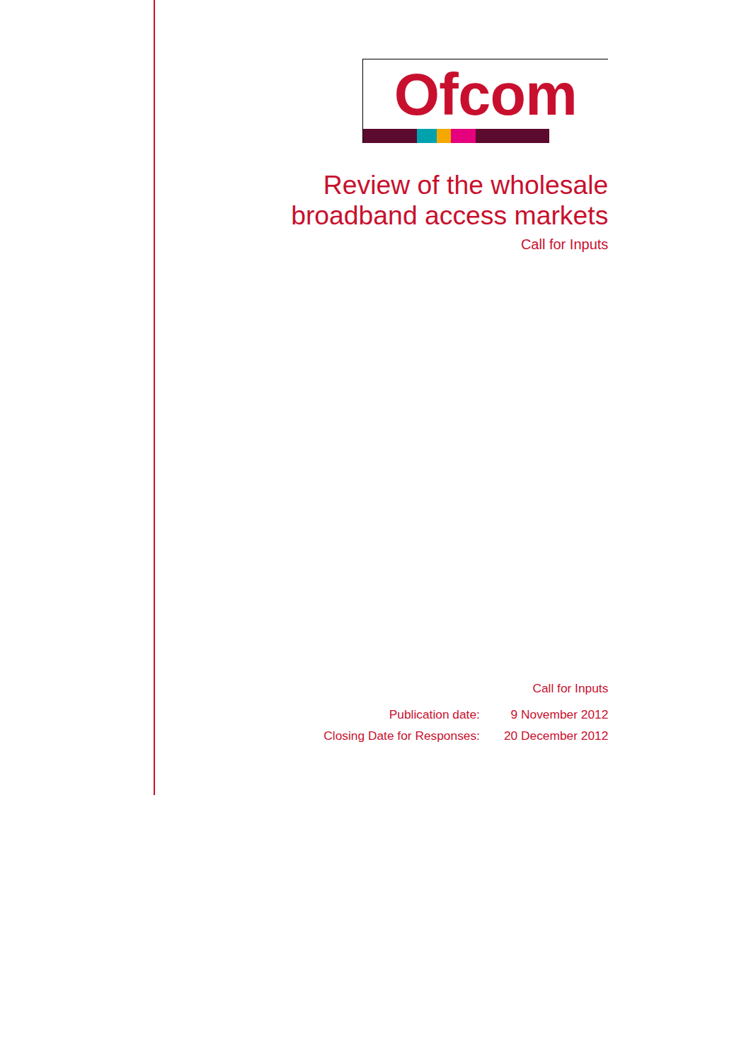Ofcom
Review of the wholesale
broadband access markets
Call for Inputs
| Call for Inputs |
| Publication date: | 9 November 2012 |
| Closing Date for Responses: | 20 December 2012 |